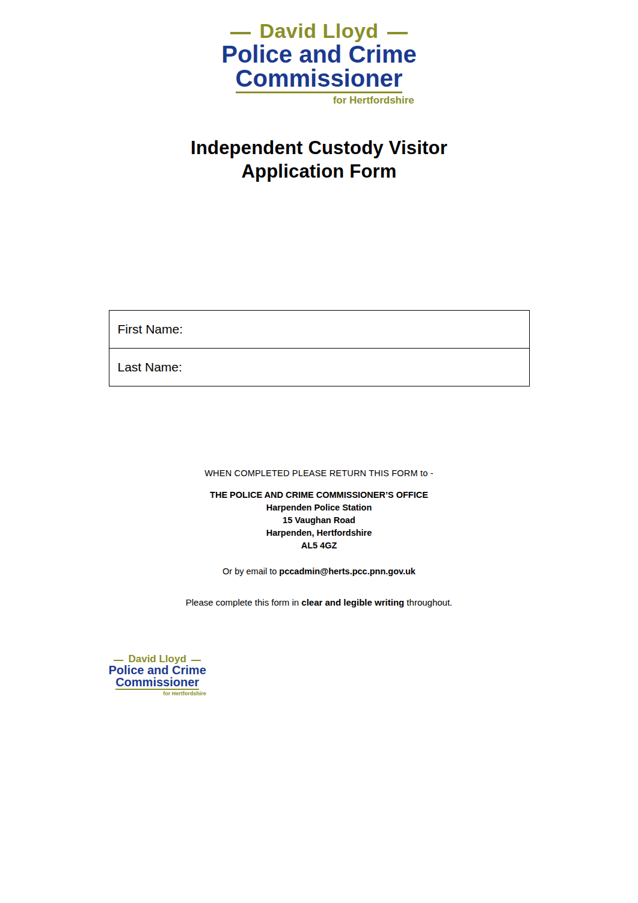David Lloyd
Police and Crime
Commissioner
for Hertfordshire
Independent Custody Visitor
Application Form
| First Name: |
| Last Name: |
WHEN COMPLETED PLEASE RETURN THIS FORM to -
THE POLICE AND CRIME COMMISSIONER’S OFFICE
Harpenden Police Station
15 Vaughan Road
Harpenden, Hertfordshire
AL5 4GZ
Or by email to pccadmin@herts.pcc.pnn.gov.uk
Please complete this form in clear and legible writing throughout.
David Lloyd
Police and Crime
Commissioner
for Hertfordshire